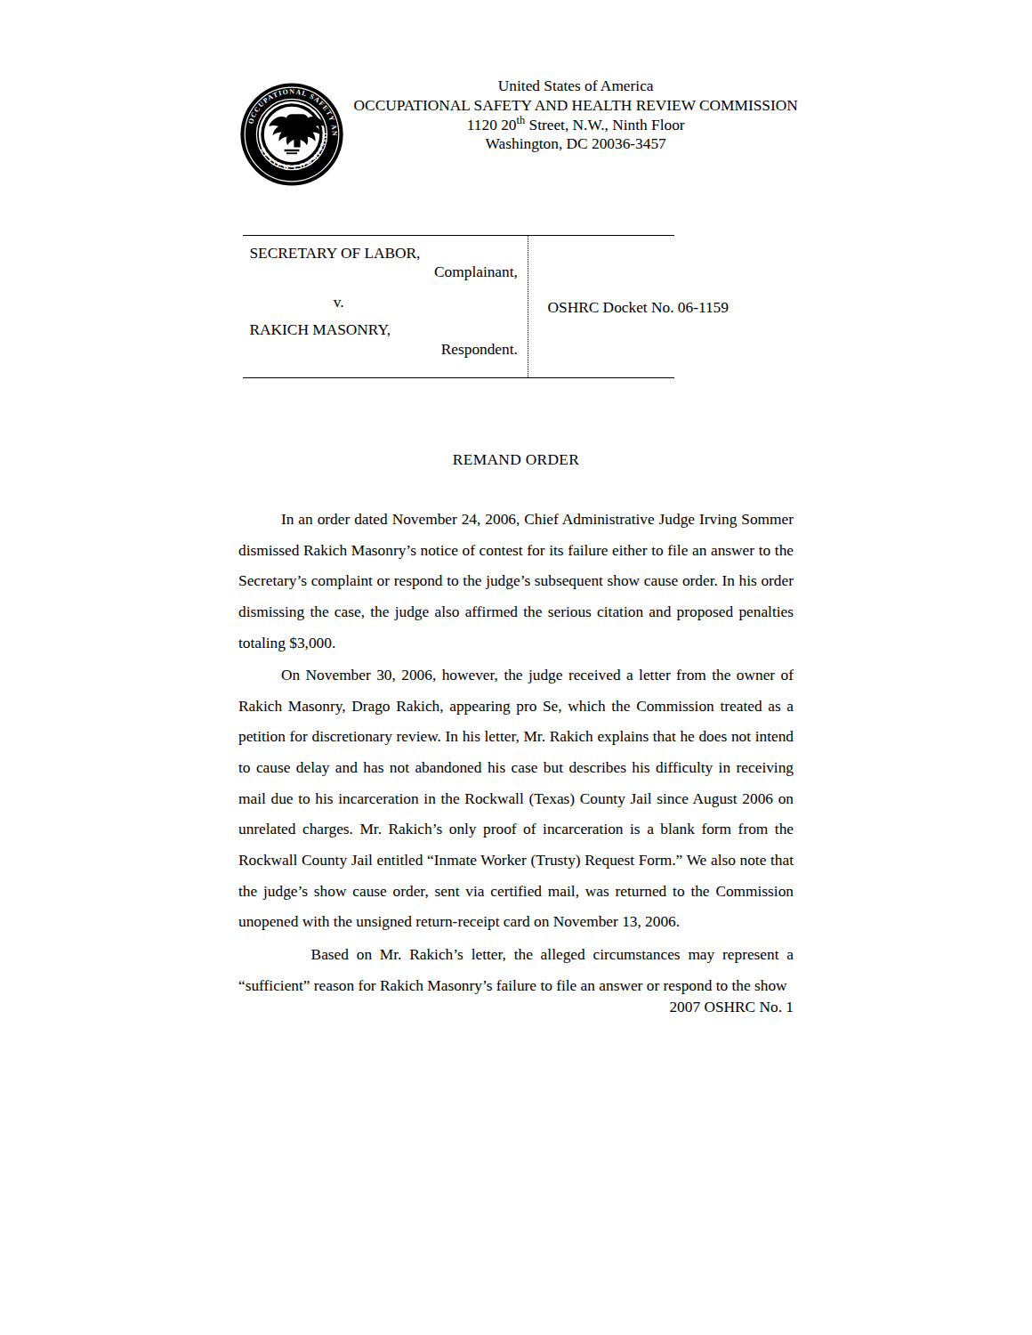OCCUPATIONAL SAFETY AND HEALTH REVIEW COMMISSION
United States of America
OCCUPATIONAL SAFETY AND HEALTH REVIEW COMMISSION
1120 20th Street, N.W., Ninth Floor
Washington, DC 20036-3457
SECRETARY OF LABOR,
Complainant,
v.
RAKICH MASONRY,
Respondent.
OSHRC Docket No. 06-1159
REMAND ORDER
In an order dated November 24, 2006, Chief Administrative Judge Irving Sommer dismissed Rakich Masonry’s notice of contest for its failure either to file an answer to the Secretary’s complaint or respond to the judge’s subsequent show cause order. In his order dismissing the case, the judge also affirmed the serious citation and proposed penalties totaling $3,000.
On November 30, 2006, however, the judge received a letter from the owner of Rakich Masonry, Drago Rakich, appearing pro Se, which the Commission treated as a petition for discretionary review. In his letter, Mr. Rakich explains that he does not intend to cause delay and has not abandoned his case but describes his difficulty in receiving mail due to his incarceration in the Rockwall (Texas) County Jail since August 2006 on unrelated charges. Mr. Rakich’s only proof of incarceration is a blank form from the Rockwall County Jail entitled “Inmate Worker (Trusty) Request Form.” We also note that the judge’s show cause order, sent via certified mail, was returned to the Commission unopened with the unsigned return-receipt card on November 13, 2006.
Based on Mr. Rakich’s letter, the alleged circumstances may represent a “sufficient” reason for Rakich Masonry’s failure to file an answer or respond to the show
2007 OSHRC No. 1